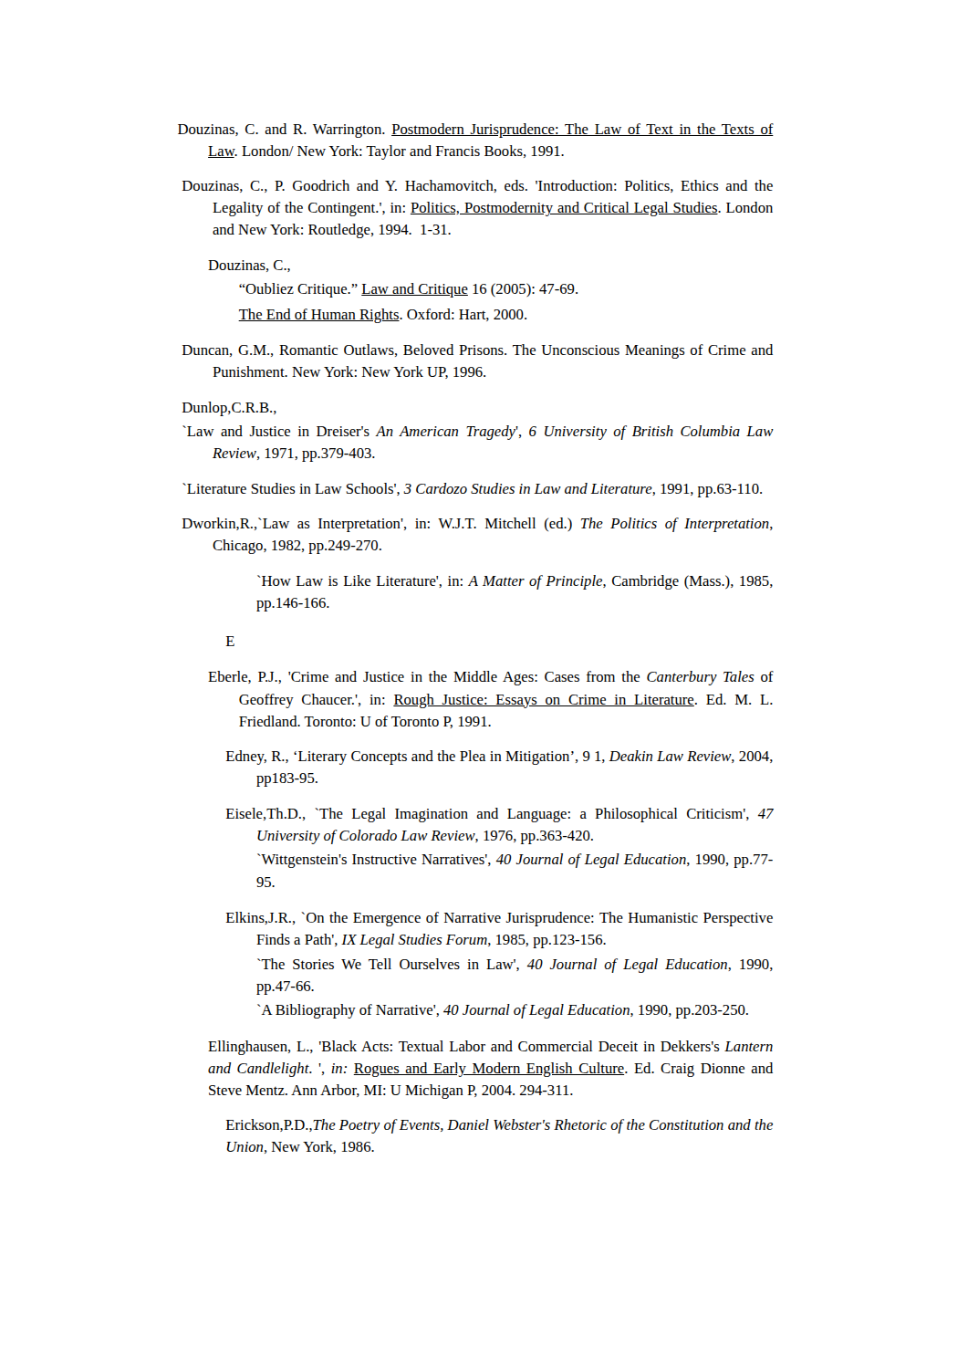Douzinas, C. and R. Warrington. Postmodern Jurisprudence: The Law of Text in the Texts of Law. London/ New York: Taylor and Francis Books, 1991.
Douzinas, C., P. Goodrich and Y. Hachamovitch, eds. 'Introduction: Politics, Ethics and the Legality of the Contingent.', in: Politics, Postmodernity and Critical Legal Studies. London and New York: Routledge, 1994. 1-31.
Douzinas, C.,
“Oubliez Critique.” Law and Critique 16 (2005): 47-69.
The End of Human Rights. Oxford: Hart, 2000.
Duncan, G.M., Romantic Outlaws, Beloved Prisons. The Unconscious Meanings of Crime and Punishment. New York: New York UP, 1996.
Dunlop,C.R.B.,
`Law and Justice in Dreiser's An American Tragedy', 6 University of British Columbia Law Review, 1971, pp.379-403.
`Literature Studies in Law Schools', 3 Cardozo Studies in Law and Literature, 1991, pp.63-110.
Dworkin,R.,`Law as Interpretation', in: W.J.T. Mitchell (ed.) The Politics of Interpretation, Chicago, 1982, pp.249-270.
`How Law is Like Literature', in: A Matter of Principle, Cambridge (Mass.), 1985, pp.146-166.
E
Eberle, P.J., 'Crime and Justice in the Middle Ages: Cases from the Canterbury Tales of Geoffrey Chaucer.', in: Rough Justice: Essays on Crime in Literature. Ed. M. L. Friedland. Toronto: U of Toronto P, 1991.
Edney, R., ‘Literary Concepts and the Plea in Mitigation’, 9 1, Deakin Law Review, 2004, pp183-95.
Eisele,Th.D., `The Legal Imagination and Language: a Philosophical Criticism', 47 University of Colorado Law Review, 1976, pp.363-420.
`Wittgenstein's Instructive Narratives', 40 Journal of Legal Education, 1990, pp.77-95.
Elkins,J.R., `On the Emergence of Narrative Jurisprudence: The Humanistic Perspective Finds a Path', IX Legal Studies Forum, 1985, pp.123-156.
`The Stories We Tell Ourselves in Law', 40 Journal of Legal Education, 1990, pp.47-66.
`A Bibliography of Narrative', 40 Journal of Legal Education, 1990, pp.203-250.
Ellinghausen, L., 'Black Acts: Textual Labor and Commercial Deceit in Dekkers's Lantern and Candlelight. ', in: Rogues and Early Modern English Culture. Ed. Craig Dionne and Steve Mentz. Ann Arbor, MI: U Michigan P, 2004. 294-311.
Erickson,P.D.,The Poetry of Events, Daniel Webster's Rhetoric of the Constitution and the Union, New York, 1986.